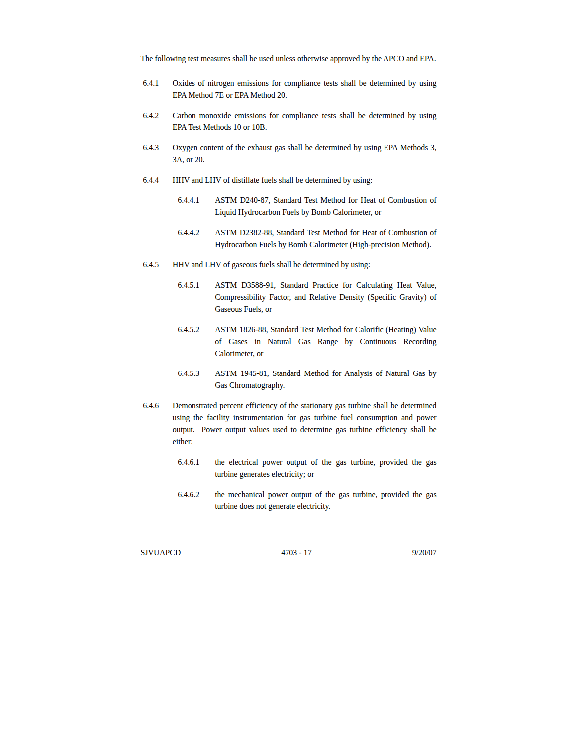The following test measures shall be used unless otherwise approved by the APCO and EPA.
6.4.1
Oxides of nitrogen emissions for compliance tests shall be determined by using EPA Method 7E or EPA Method 20.
6.4.2
Carbon monoxide emissions for compliance tests shall be determined by using EPA Test Methods 10 or 10B.
6.4.3
Oxygen content of the exhaust gas shall be determined by using EPA Methods 3, 3A, or 20.
6.4.4
HHV and LHV of distillate fuels shall be determined by using:
6.4.4.1
ASTM D240-87, Standard Test Method for Heat of Combustion of Liquid Hydrocarbon Fuels by Bomb Calorimeter, or
6.4.4.2
ASTM D2382-88, Standard Test Method for Heat of Combustion of Hydrocarbon Fuels by Bomb Calorimeter (High-precision Method).
6.4.5
HHV and LHV of gaseous fuels shall be determined by using:
6.4.5.1
ASTM D3588-91, Standard Practice for Calculating Heat Value, Compressibility Factor, and Relative Density (Specific Gravity) of Gaseous Fuels, or
6.4.5.2
ASTM 1826-88, Standard Test Method for Calorific (Heating) Value of Gases in Natural Gas Range by Continuous Recording Calorimeter, or
6.4.5.3
ASTM 1945-81, Standard Method for Analysis of Natural Gas by Gas Chromatography.
6.4.6
Demonstrated percent efficiency of the stationary gas turbine shall be determined using the facility instrumentation for gas turbine fuel consumption and power output. Power output values used to determine gas turbine efficiency shall be either:
6.4.6.1
the electrical power output of the gas turbine, provided the gas turbine generates electricity; or
6.4.6.2
the mechanical power output of the gas turbine, provided the gas turbine does not generate electricity.
SJVUAPCD
4703 - 17
9/20/07